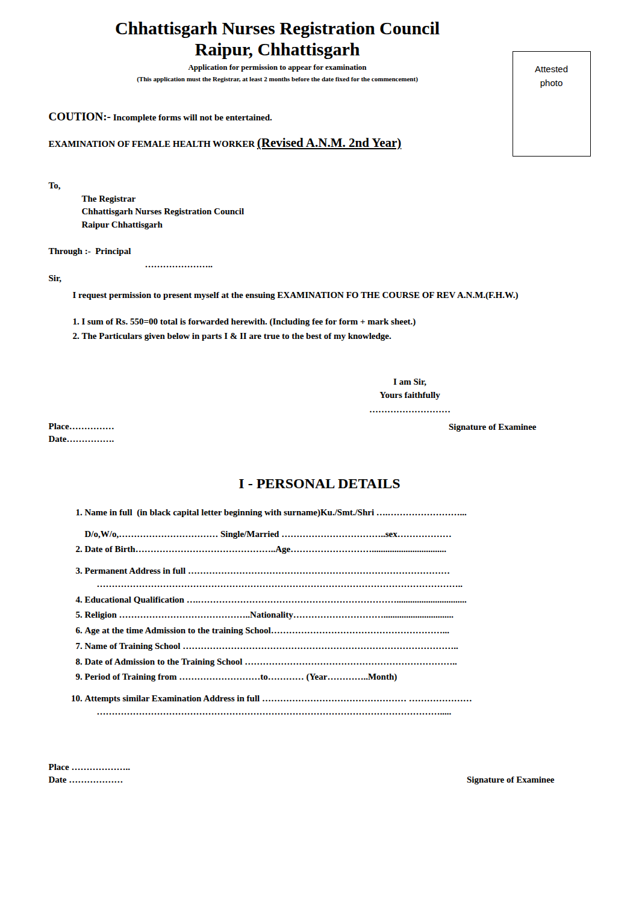Attested
photo
Chhattisgarh Nurses Registration Council Raipur, Chhattisgarh
Application for permission to appear for examination
(This application must the Registrar, at least 2 months before the date fixed for the commencement)
COUTION:- Incomplete forms will not be entertained.
EXAMINATION OF FEMALE HEALTH WORKER (Revised A.N.M. 2nd Year)
To,
The Registrar
Chhattisgarh Nurses Registration Council
Raipur Chhattisgarh
Through :- Principal …………………..
Sir,
I request permission to present myself at the ensuing EXAMINATION FO THE COURSE OF REV A.N.M.(F.H.W.)
I sum of Rs. 550=00 total is forwarded herewith. (Including fee for form + mark sheet.)
The Particulars given below in parts I & II are true to the best of my knowledge.
I am Sir,
Yours faithfully ………………………
Place……………
Date…………….
Signature of Examinee
I - PERSONAL DETAILS
Name in full (in black capital letter beginning with surname)Ku./Smt./Shri ….……………………... D/o,W/o,…………………………… Single/Married ……………………………..sex………………
Date of Birth………………………………………..Age……………………….................................
Permanent Address in full …………………………………………………………………………… …………………………………………………………………………………………………………..
Educational Qualification ….…………………………………………………………...............................
Religion ……………………………………..Nationality…………………………...............................
Age at the time Admission to the training School…………………………………………………...
Name of Training School ………………………………………………………………………………..
Date of Admission to the Training School ……………………………………………………………..
Period of Training from ………………………to………… (Year…………..Month)
Attempts similar Examination Address in full ………………………………………… ………………… …………………………………………………………………………………………………….....
Place ………………..
Date ………………
Signature of Examinee